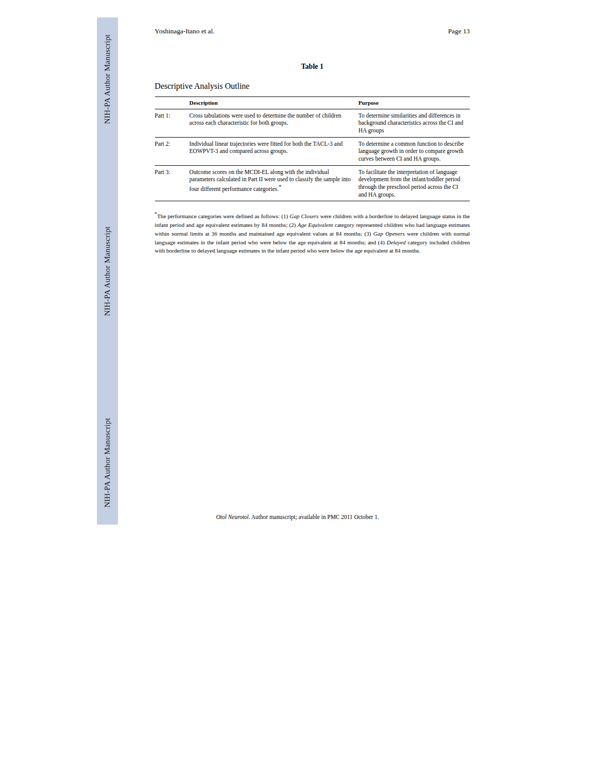NIH-PA Author Manuscript NIH-PA Author Manuscript NIH-PA Author Manuscript
Yoshinaga-Itano et al.
Page 13
Table 1
Descriptive Analysis Outline
| | Description | Purpose |
| --- | --- | --- |
| Part 1: | Cross tabulations were used to determine the number of children across each characteristic for both groups. | To determine similarities and differences in background characteristics across the CI and HA groups |
| Part 2: | Individual linear trajectories were fitted for both the TACL-3 and EOWPVT-3 and compared across groups. | To determine a common function to describe language growth in order to compare growth curves between CI and HA groups. |
| Part 3: | Outcome scores on the MCDI-EL along with the individual parameters calculated in Part II were used to classify the sample into four different performance categories. * | To facilitate the interpretation of language development from the infant/toddler period through the preschool period across the CI and HA groups. |
*The performance categories were defined as follows: (1) Gap Closers were children with a borderline to delayed language status in the infant period and age equivalent estimates by 84 months; (2) Age Equivalent category represented children who had language estimates within normal limits at 36 months and maintained age equivalent values at 84 months; (3) Gap Openers were children with normal language estimates in the infant period who were below the age equivalent at 84 months; and (4) Delayed category included children with borderline to delayed language estimates in the infant period who were below the age equivalent at 84 months.
Otol Neurotol. Author manuscript; available in PMC 2011 October 1.